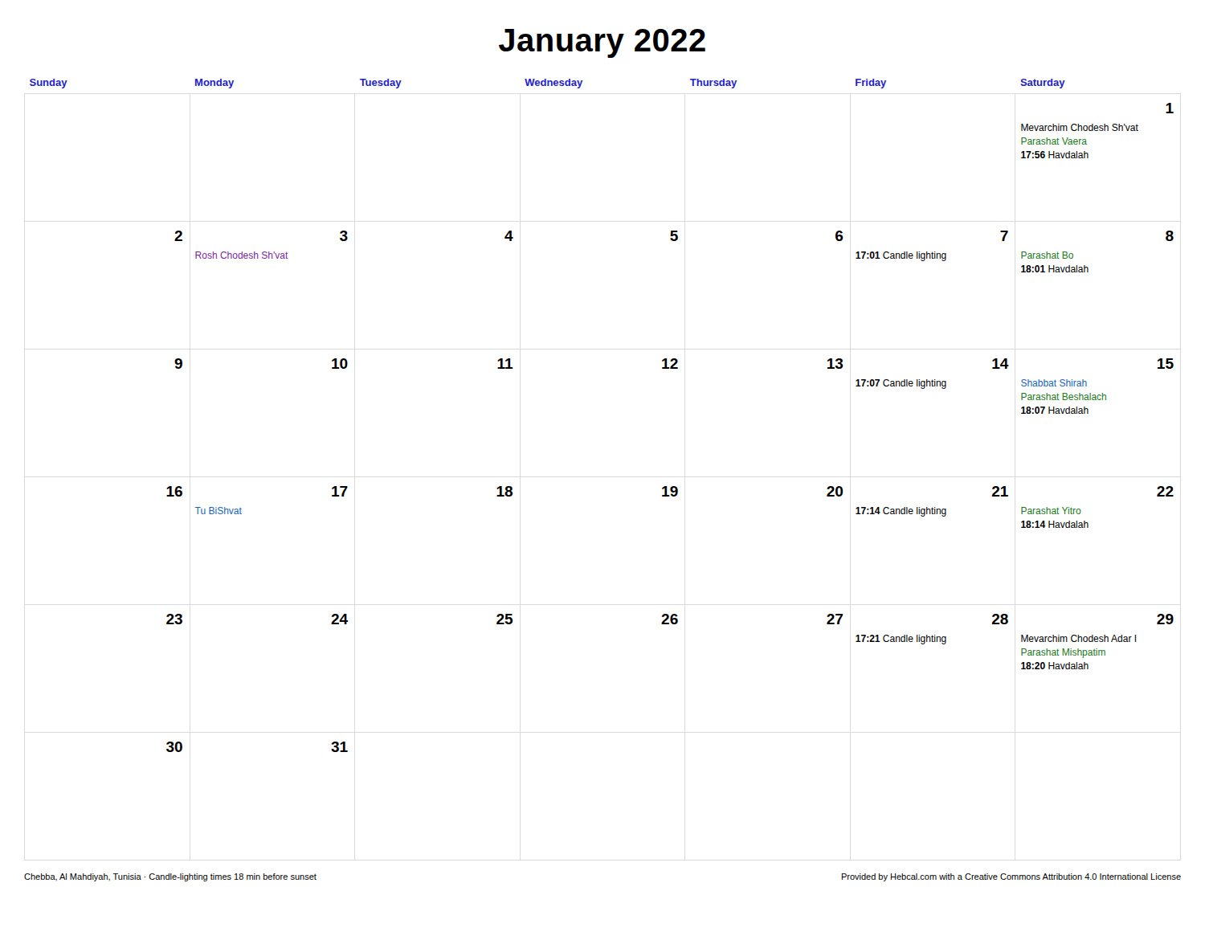January 2022
| Sunday | Monday | Tuesday | Wednesday | Thursday | Friday | Saturday |
| --- | --- | --- | --- | --- | --- | --- |
| | | | | | | 1 Mevarchim Chodesh Sh'vat Parashat Vaera 17:56 Havdalah |
| 2 | 3 Rosh Chodesh Sh'vat | 4 | 5 | 6 | 7 17:01 Candle lighting | 8 Parashat Bo 18:01 Havdalah |
| 9 | 10 | 11 | 12 | 13 | 14 17:07 Candle lighting | 15 Shabbat Shirah Parashat Beshalach 18:07 Havdalah |
| 16 | 17 Tu BiShvat | 18 | 19 | 20 | 21 17:14 Candle lighting | 22 Parashat Yitro 18:14 Havdalah |
| 23 | 24 | 25 | 26 | 27 | 28 17:21 Candle lighting | 29 Mevarchim Chodesh Adar I Parashat Mishpatim 18:20 Havdalah |
| 30 | 31 | | | | | |
Chebba, Al Mahdiyah, Tunisia · Candle-lighting times 18 min before sunset
Provided by Hebcal.com with a Creative Commons Attribution 4.0 International License